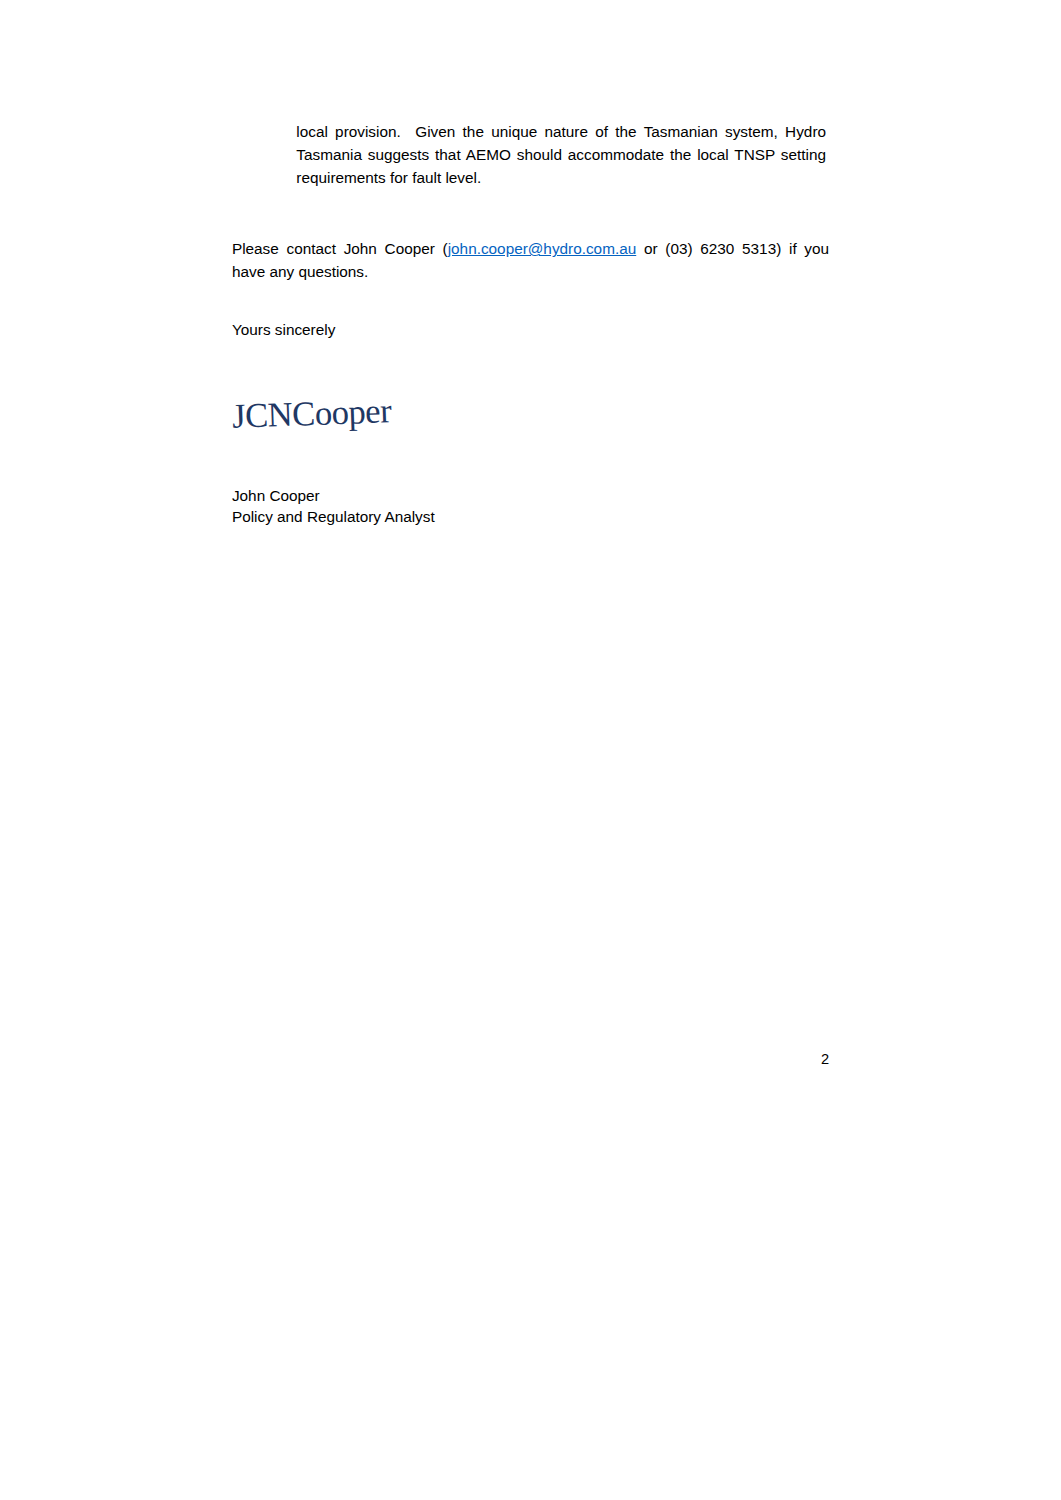local provision. Given the unique nature of the Tasmanian system, Hydro Tasmania suggests that AEMO should accommodate the local TNSP setting requirements for fault level.
Please contact John Cooper (john.cooper@hydro.com.au or (03) 6230 5313) if you have any questions.
Yours sincerely
JCNCooper
John Cooper
Policy and Regulatory Analyst
2